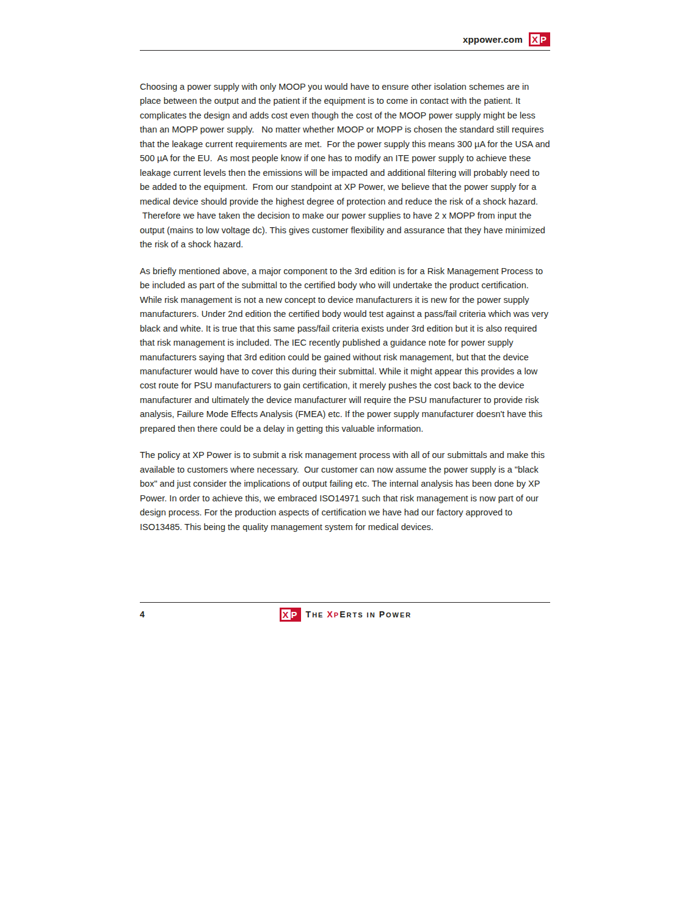xppower.com XP
Choosing a power supply with only MOOP you would have to ensure other isolation schemes are in place between the output and the patient if the equipment is to come in contact with the patient. It complicates the design and adds cost even though the cost of the MOOP power supply might be less than an MOPP power supply. No matter whether MOOP or MOPP is chosen the standard still requires that the leakage current requirements are met. For the power supply this means 300 µA for the USA and 500 µA for the EU. As most people know if one has to modify an ITE power supply to achieve these leakage current levels then the emissions will be impacted and additional filtering will probably need to be added to the equipment. From our standpoint at XP Power, we believe that the power supply for a medical device should provide the highest degree of protection and reduce the risk of a shock hazard. Therefore we have taken the decision to make our power supplies to have 2 x MOPP from input the output (mains to low voltage dc). This gives customer flexibility and assurance that they have minimized the risk of a shock hazard.
As briefly mentioned above, a major component to the 3rd edition is for a Risk Management Process to be included as part of the submittal to the certified body who will undertake the product certification. While risk management is not a new concept to device manufacturers it is new for the power supply manufacturers. Under 2nd edition the certified body would test against a pass/fail criteria which was very black and white. It is true that this same pass/fail criteria exists under 3rd edition but it is also required that risk management is included. The IEC recently published a guidance note for power supply manufacturers saying that 3rd edition could be gained without risk management, but that the device manufacturer would have to cover this during their submittal. While it might appear this provides a low cost route for PSU manufacturers to gain certification, it merely pushes the cost back to the device manufacturer and ultimately the device manufacturer will require the PSU manufacturer to provide risk analysis, Failure Mode Effects Analysis (FMEA) etc. If the power supply manufacturer doesn't have this prepared then there could be a delay in getting this valuable information.
The policy at XP Power is to submit a risk management process with all of our submittals and make this available to customers where necessary. Our customer can now assume the power supply is a "black box" and just consider the implications of output failing etc. The internal analysis has been done by XP Power. In order to achieve this, we embraced ISO14971 such that risk management is now part of our design process. For the production aspects of certification we have had our factory approved to ISO13485. This being the quality management system for medical devices.
4 XP The XPErts in Power